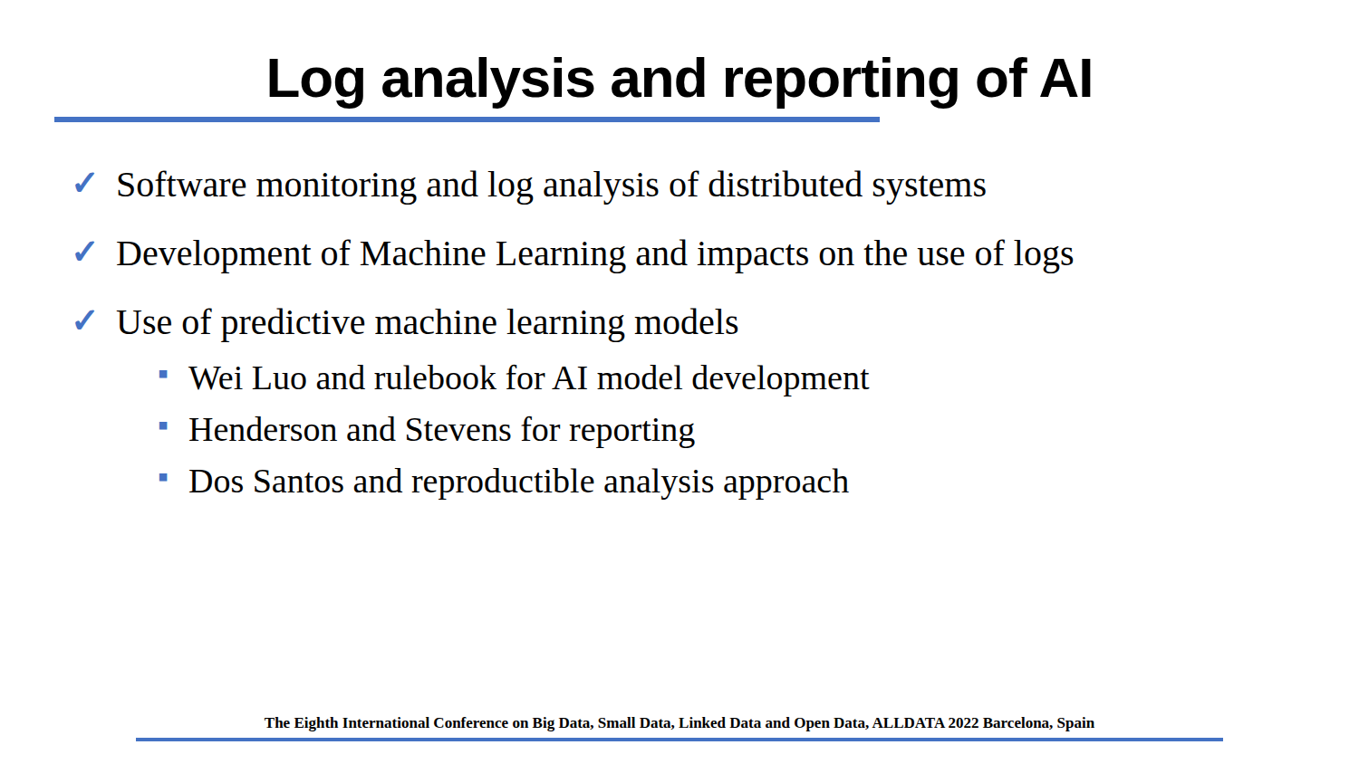Log analysis and reporting of AI
Software monitoring and log analysis of distributed systems
Development of Machine Learning and impacts on the use of logs
Use of predictive machine learning models
Wei Luo and rulebook for AI model development
Henderson and Stevens for reporting
Dos Santos and reproductible analysis approach
The Eighth International Conference on Big Data, Small Data, Linked Data and Open Data, ALLDATA 2022 Barcelona, Spain